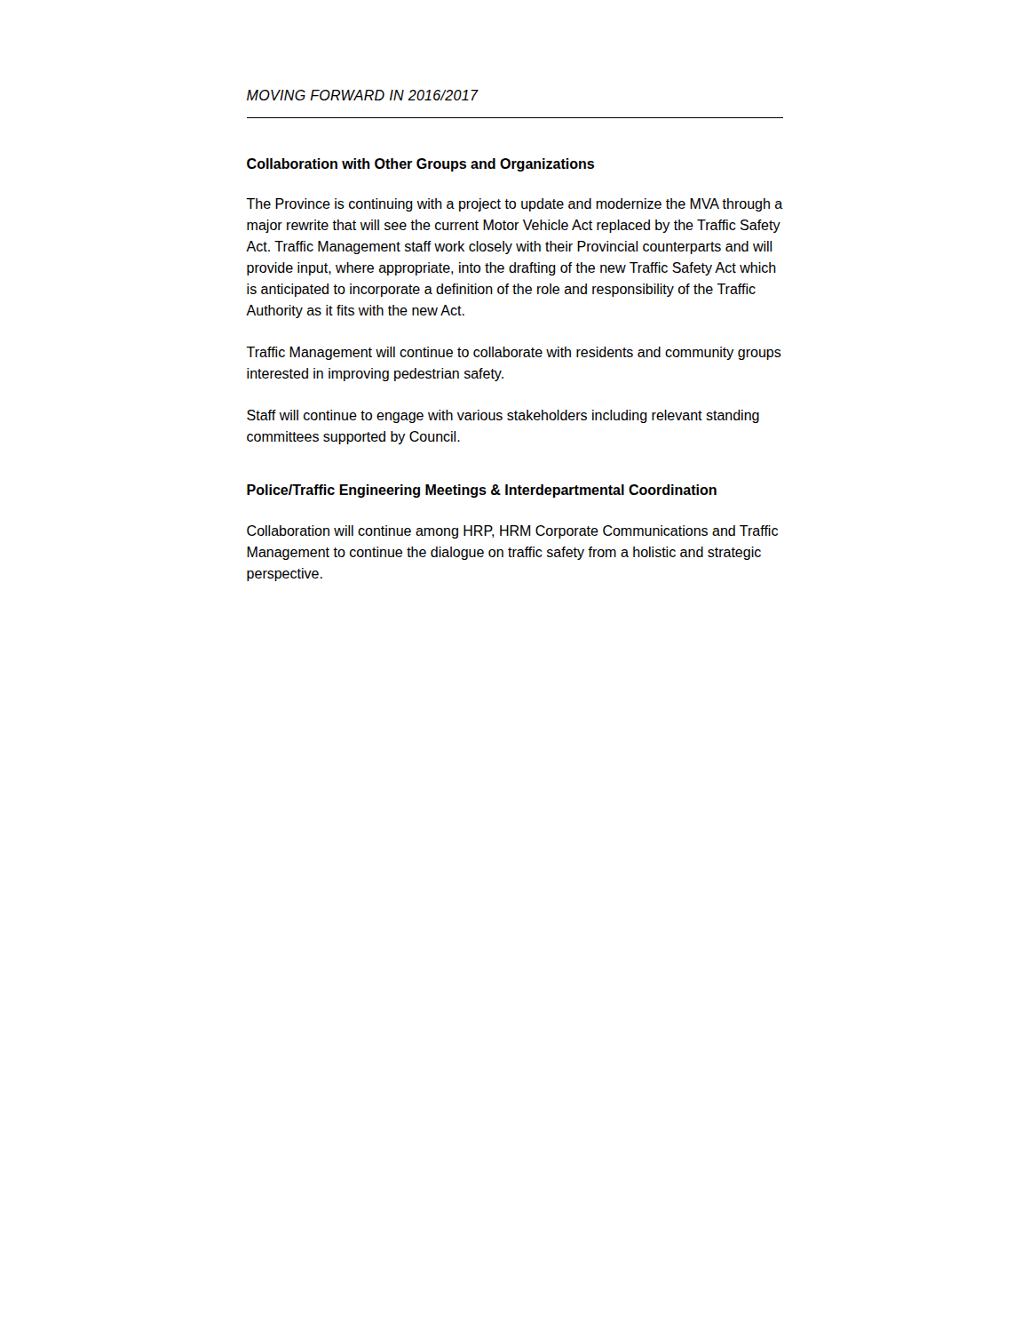MOVING FORWARD IN 2016/2017
Collaboration with Other Groups and Organizations
The Province is continuing with a project to update and modernize the MVA through a major rewrite that will see the current Motor Vehicle Act replaced by the Traffic Safety Act. Traffic Management staff work closely with their Provincial counterparts and will provide input, where appropriate, into the drafting of the new Traffic Safety Act which is anticipated to incorporate a definition of the role and responsibility of the Traffic Authority as it fits with the new Act.
Traffic Management will continue to collaborate with residents and community groups interested in improving pedestrian safety.
Staff will continue to engage with various stakeholders including relevant standing committees supported by Council.
Police/Traffic Engineering Meetings & Interdepartmental Coordination
Collaboration will continue among HRP, HRM Corporate Communications and Traffic Management to continue the dialogue on traffic safety from a holistic and strategic perspective.